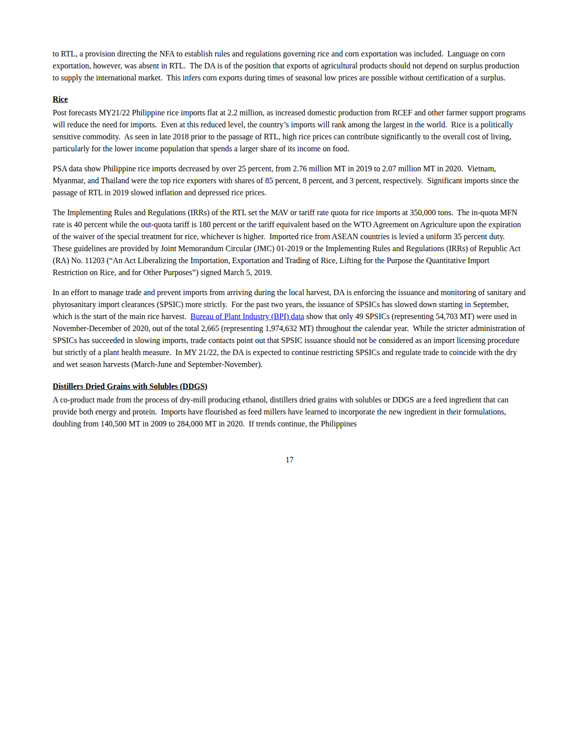to RTL, a provision directing the NFA to establish rules and regulations governing rice and corn exportation was included. Language on corn exportation, however, was absent in RTL. The DA is of the position that exports of agricultural products should not depend on surplus production to supply the international market. This infers corn exports during times of seasonal low prices are possible without certification of a surplus.
Rice
Post forecasts MY21/22 Philippine rice imports flat at 2.2 million, as increased domestic production from RCEF and other farmer support programs will reduce the need for imports. Even at this reduced level, the country’s imports will rank among the largest in the world. Rice is a politically sensitive commodity. As seen in late 2018 prior to the passage of RTL, high rice prices can contribute significantly to the overall cost of living, particularly for the lower income population that spends a larger share of its income on food.
PSA data show Philippine rice imports decreased by over 25 percent, from 2.76 million MT in 2019 to 2.07 million MT in 2020. Vietnam, Myanmar, and Thailand were the top rice exporters with shares of 85 percent, 8 percent, and 3 percent, respectively. Significant imports since the passage of RTL in 2019 slowed inflation and depressed rice prices.
The Implementing Rules and Regulations (IRRs) of the RTL set the MAV or tariff rate quota for rice imports at 350,000 tons. The in-quota MFN rate is 40 percent while the out-quota tariff is 180 percent or the tariff equivalent based on the WTO Agreement on Agriculture upon the expiration of the waiver of the special treatment for rice, whichever is higher. Imported rice from ASEAN countries is levied a uniform 35 percent duty. These guidelines are provided by Joint Memorandum Circular (JMC) 01-2019 or the Implementing Rules and Regulations (IRRs) of Republic Act (RA) No. 11203 (“An Act Liberalizing the Importation, Exportation and Trading of Rice, Lifting for the Purpose the Quantitative Import Restriction on Rice, and for Other Purposes”) signed March 5, 2019.
In an effort to manage trade and prevent imports from arriving during the local harvest, DA is enforcing the issuance and monitoring of sanitary and phytosanitary import clearances (SPSIC) more strictly. For the past two years, the issuance of SPSICs has slowed down starting in September, which is the start of the main rice harvest. Bureau of Plant Industry (BPI) data show that only 49 SPSICs (representing 54,703 MT) were used in November-December of 2020, out of the total 2,665 (representing 1,974,632 MT) throughout the calendar year. While the stricter administration of SPSICs has succeeded in slowing imports, trade contacts point out that SPSIC issuance should not be considered as an import licensing procedure but strictly of a plant health measure. In MY 21/22, the DA is expected to continue restricting SPSICs and regulate trade to coincide with the dry and wet season harvests (March-June and September-November).
Distillers Dried Grains with Solubles (DDGS)
A co-product made from the process of dry-mill producing ethanol, distillers dried grains with solubles or DDGS are a feed ingredient that can provide both energy and protein. Imports have flourished as feed millers have learned to incorporate the new ingredient in their formulations, doubling from 140,500 MT in 2009 to 284,000 MT in 2020. If trends continue, the Philippines
17